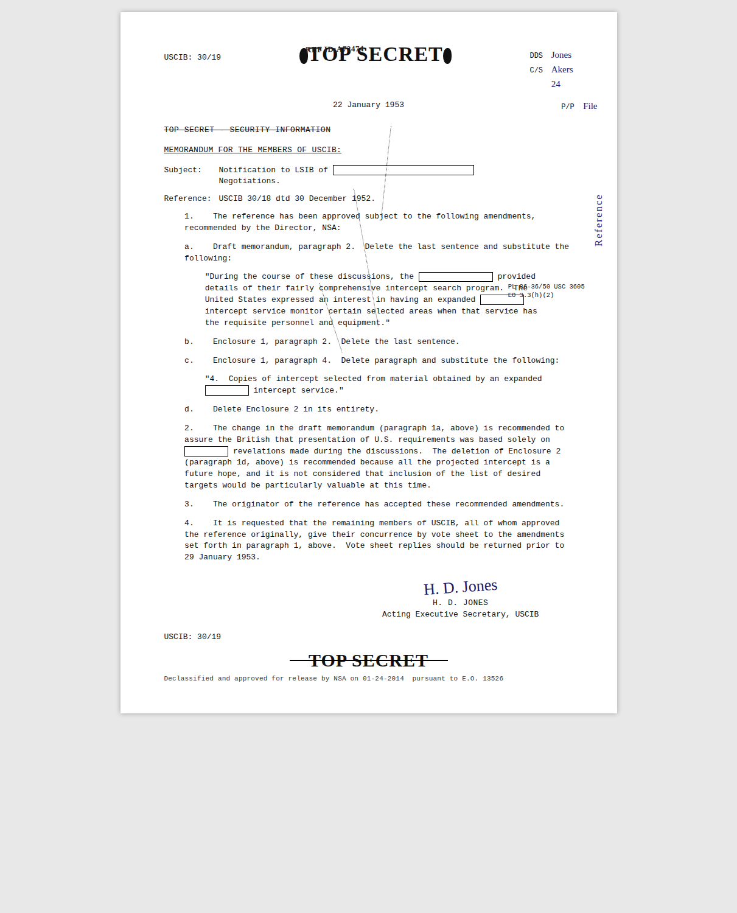Reference
USCIB: 30/19
TOP SECRET
REF ID:A72474
DDS Jones
C/S Akers
24
22 January 1953 P/P File
TOP SECRET - SECURITY INFORMATION
MEMORANDUM FOR THE MEMBERS OF USCIB:
| Subject: | Notification to LSIB of Negotiations. |
| Reference: | USCIB 30/18 dtd 30 December 1952. |
1. The reference has been approved subject to the following amendments, recommended by the Director, NSA:
a. Draft memorandum, paragraph 2. Delete the last sentence and substitute the following:
"During the course of these discussions, the provided details of their fairly comprehensive intercept search program. The United States expressed an interest in having an expanded intercept service monitor certain selected areas when that service has the requisite personnel and equipment."
b. Enclosure 1, paragraph 2. Delete the last sentence.
c. Enclosure 1, paragraph 4. Delete paragraph and substitute the following:
"4. Copies of intercept selected from material obtained by an expanded intercept service."
d. Delete Enclosure 2 in its entirety.
2. The change in the draft memorandum (paragraph 1a, above) is recommended to assure the British that presentation of U.S. requirements was based solely on revelations made during the discussions. The deletion of Enclosure 2 (paragraph 1d, above) is recommended because all the projected intercept is a future hope, and it is not considered that inclusion of the list of desired targets would be particularly valuable at this time.
3. The originator of the reference has accepted these recommended amendments.
4. It is requested that the remaining members of USCIB, all of whom approved the reference originally, give their concurrence by vote sheet to the amendments set forth in paragraph 1, above. Vote sheet replies should be returned prior to 29 January 1953.
PL 86-36/50 USC 3605
EO 3.3(h)(2)
—
H. D. Jones
H. D. JONES
Acting Executive Secretary, USCIB
USCIB: 30/19
TOP SECRET
Declassified and approved for release by NSA on 01-24-2014 pursuant to E.O. 13526